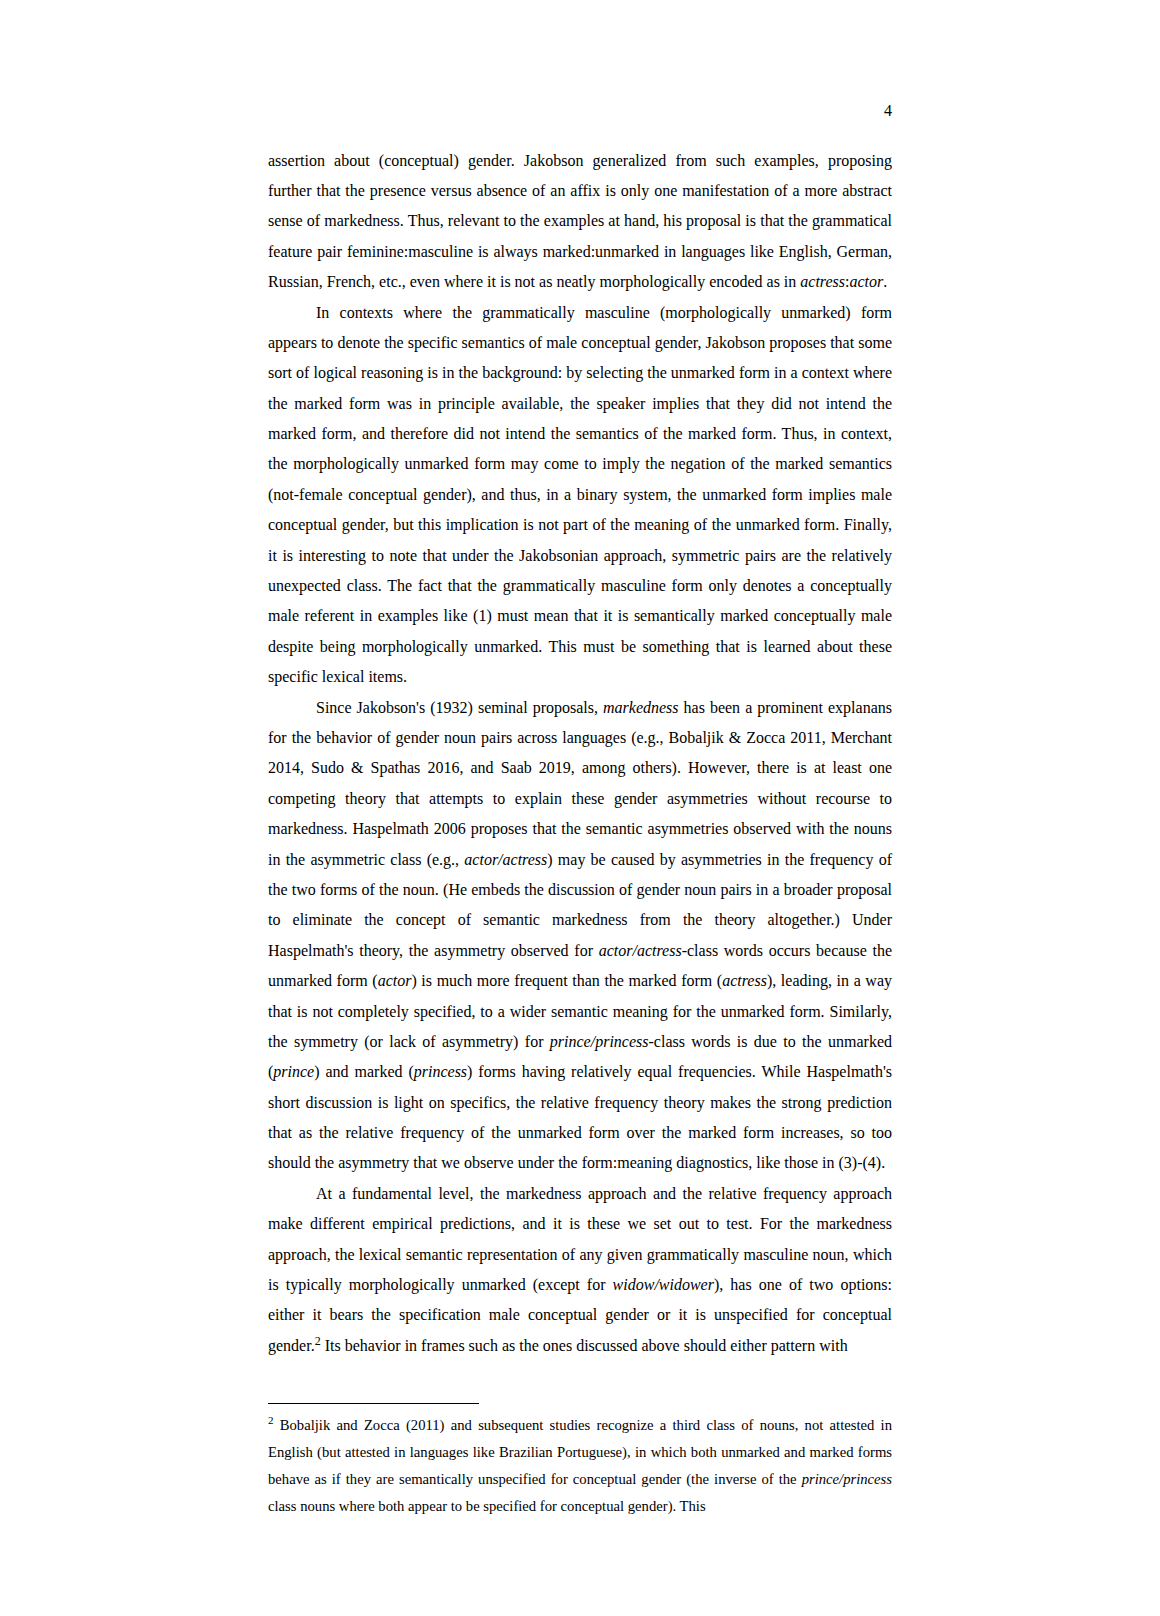4
assertion about (conceptual) gender. Jakobson generalized from such examples, proposing further that the presence versus absence of an affix is only one manifestation of a more abstract sense of markedness. Thus, relevant to the examples at hand, his proposal is that the grammatical feature pair feminine:masculine is always marked:unmarked in languages like English, German, Russian, French, etc., even where it is not as neatly morphologically encoded as in actress:actor.
In contexts where the grammatically masculine (morphologically unmarked) form appears to denote the specific semantics of male conceptual gender, Jakobson proposes that some sort of logical reasoning is in the background: by selecting the unmarked form in a context where the marked form was in principle available, the speaker implies that they did not intend the marked form, and therefore did not intend the semantics of the marked form. Thus, in context, the morphologically unmarked form may come to imply the negation of the marked semantics (not-female conceptual gender), and thus, in a binary system, the unmarked form implies male conceptual gender, but this implication is not part of the meaning of the unmarked form. Finally, it is interesting to note that under the Jakobsonian approach, symmetric pairs are the relatively unexpected class. The fact that the grammatically masculine form only denotes a conceptually male referent in examples like (1) must mean that it is semantically marked conceptually male despite being morphologically unmarked. This must be something that is learned about these specific lexical items.
Since Jakobson's (1932) seminal proposals, markedness has been a prominent explanans for the behavior of gender noun pairs across languages (e.g., Bobaljik & Zocca 2011, Merchant 2014, Sudo & Spathas 2016, and Saab 2019, among others). However, there is at least one competing theory that attempts to explain these gender asymmetries without recourse to markedness. Haspelmath 2006 proposes that the semantic asymmetries observed with the nouns in the asymmetric class (e.g., actor/actress) may be caused by asymmetries in the frequency of the two forms of the noun. (He embeds the discussion of gender noun pairs in a broader proposal to eliminate the concept of semantic markedness from the theory altogether.) Under Haspelmath's theory, the asymmetry observed for actor/actress-class words occurs because the unmarked form (actor) is much more frequent than the marked form (actress), leading, in a way that is not completely specified, to a wider semantic meaning for the unmarked form. Similarly, the symmetry (or lack of asymmetry) for prince/princess-class words is due to the unmarked (prince) and marked (princess) forms having relatively equal frequencies. While Haspelmath's short discussion is light on specifics, the relative frequency theory makes the strong prediction that as the relative frequency of the unmarked form over the marked form increases, so too should the asymmetry that we observe under the form:meaning diagnostics, like those in (3)-(4).
At a fundamental level, the markedness approach and the relative frequency approach make different empirical predictions, and it is these we set out to test. For the markedness approach, the lexical semantic representation of any given grammatically masculine noun, which is typically morphologically unmarked (except for widow/widower), has one of two options: either it bears the specification male conceptual gender or it is unspecified for conceptual gender.2 Its behavior in frames such as the ones discussed above should either pattern with
2 Bobaljik and Zocca (2011) and subsequent studies recognize a third class of nouns, not attested in English (but attested in languages like Brazilian Portuguese), in which both unmarked and marked forms behave as if they are semantically unspecified for conceptual gender (the inverse of the prince/princess class nouns where both appear to be specified for conceptual gender). This